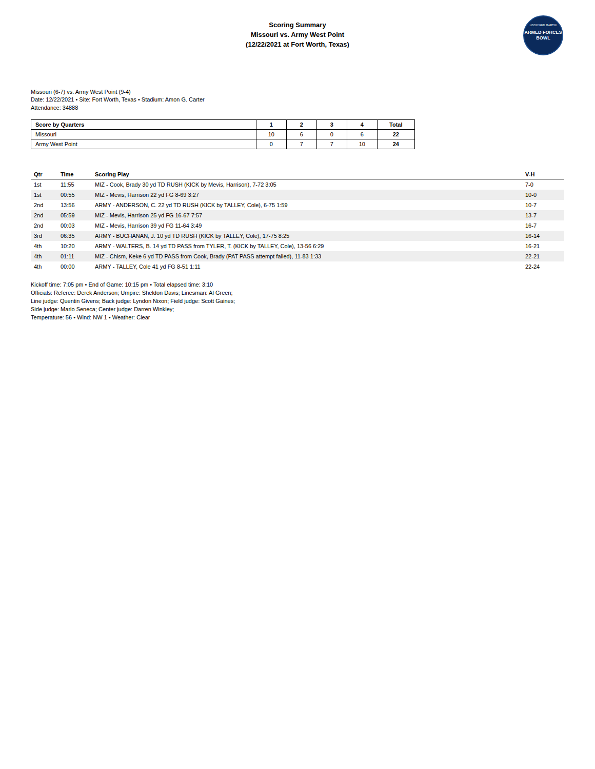LOCKHEED MARTIN
ARMED FORCES
BOWL
Scoring Summary
Missouri vs. Army West Point
(12/22/2021 at Fort Worth, Texas)
Missouri (6-7) vs. Army West Point (9-4)
Date: 12/22/2021 • Site: Fort Worth, Texas • Stadium: Amon G. Carter
Attendance: 34888
| Score by Quarters | 1 | 2 | 3 | 4 | Total |
| --- | --- | --- | --- | --- | --- |
| Missouri | 10 | 6 | 0 | 6 | 22 |
| Army West Point | 0 | 7 | 7 | 10 | 24 |
| Qtr | Time | Scoring Play | V-H |
| --- | --- | --- | --- |
| 1st | 11:55 | MIZ - Cook, Brady 30 yd TD RUSH (KICK by Mevis, Harrison), 7-72 3:05 | 7-0 |
| 1st | 00:55 | MIZ - Mevis, Harrison 22 yd FG 8-69 3:27 | 10-0 |
| 2nd | 13:56 | ARMY - ANDERSON, C. 22 yd TD RUSH (KICK by TALLEY, Cole), 6-75 1:59 | 10-7 |
| 2nd | 05:59 | MIZ - Mevis, Harrison 25 yd FG 16-67 7:57 | 13-7 |
| 2nd | 00:03 | MIZ - Mevis, Harrison 39 yd FG 11-64 3:49 | 16-7 |
| 3rd | 06:35 | ARMY - BUCHANAN, J. 10 yd TD RUSH (KICK by TALLEY, Cole), 17-75 8:25 | 16-14 |
| 4th | 10:20 | ARMY - WALTERS, B. 14 yd TD PASS from TYLER, T. (KICK by TALLEY, Cole), 13-56 6:29 | 16-21 |
| 4th | 01:11 | MIZ - Chism, Keke 6 yd TD PASS from Cook, Brady (PAT PASS attempt failed), 11-83 1:33 | 22-21 |
| 4th | 00:00 | ARMY - TALLEY, Cole 41 yd FG 8-51 1:11 | 22-24 |
Kickoff time: 7:05 pm • End of Game: 10:15 pm • Total elapsed time: 3:10
Officials: Referee: Derek Anderson; Umpire: Sheldon Davis; Linesman: Al Green;
Line judge: Quentin Givens; Back judge: Lyndon Nixon; Field judge: Scott Gaines;
Side judge: Mario Seneca; Center judge: Darren Winkley;
Temperature: 56 • Wind: NW 1 • Weather: Clear